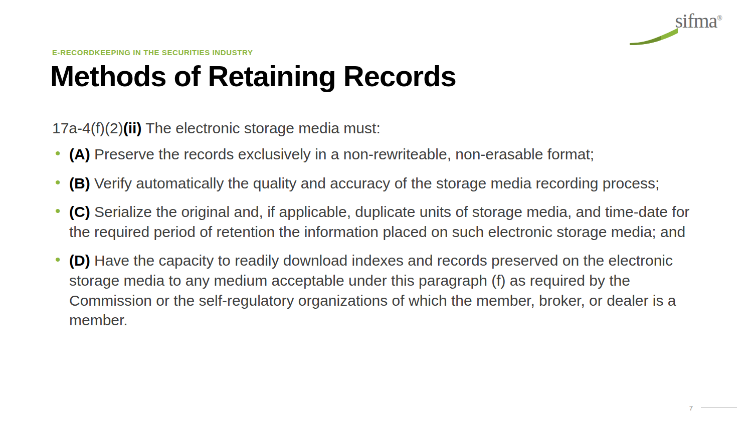sifma®
E-RECORDKEEPING IN THE SECURITIES INDUSTRY
Methods of Retaining Records
17a-4(f)(2)(ii) The electronic storage media must:
(A) Preserve the records exclusively in a non-rewriteable, non-erasable format;
(B) Verify automatically the quality and accuracy of the storage media recording process;
(C) Serialize the original and, if applicable, duplicate units of storage media, and time-date for the required period of retention the information placed on such electronic storage media; and
(D) Have the capacity to readily download indexes and records preserved on the electronic storage media to any medium acceptable under this paragraph (f) as required by the Commission or the self-regulatory organizations of which the member, broker, or dealer is a member.
7